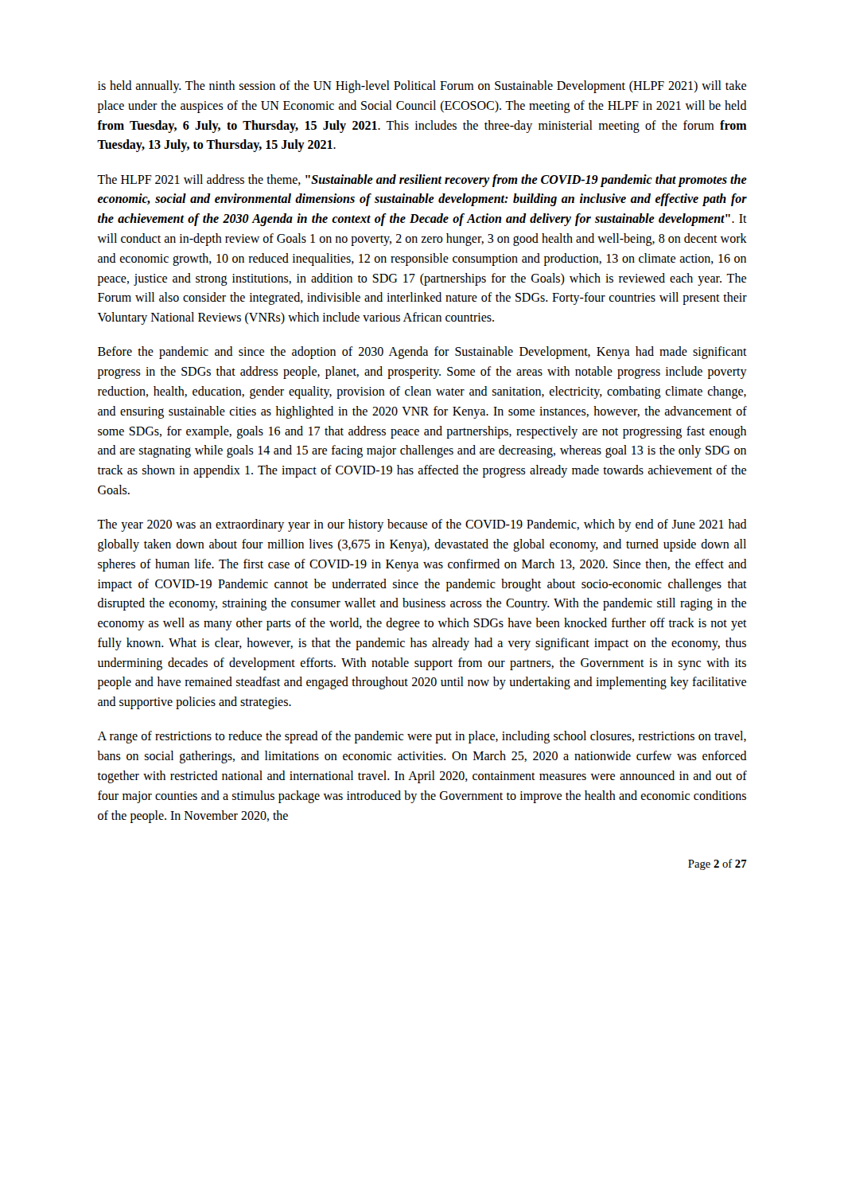is held annually. The ninth session of the UN High-level Political Forum on Sustainable Development (HLPF 2021) will take place under the auspices of the UN Economic and Social Council (ECOSOC). The meeting of the HLPF in 2021 will be held from Tuesday, 6 July, to Thursday, 15 July 2021. This includes the three-day ministerial meeting of the forum from Tuesday, 13 July, to Thursday, 15 July 2021.
The HLPF 2021 will address the theme, "Sustainable and resilient recovery from the COVID-19 pandemic that promotes the economic, social and environmental dimensions of sustainable development: building an inclusive and effective path for the achievement of the 2030 Agenda in the context of the Decade of Action and delivery for sustainable development". It will conduct an in-depth review of Goals 1 on no poverty, 2 on zero hunger, 3 on good health and well-being, 8 on decent work and economic growth, 10 on reduced inequalities, 12 on responsible consumption and production, 13 on climate action, 16 on peace, justice and strong institutions, in addition to SDG 17 (partnerships for the Goals) which is reviewed each year. The Forum will also consider the integrated, indivisible and interlinked nature of the SDGs. Forty-four countries will present their Voluntary National Reviews (VNRs) which include various African countries.
Before the pandemic and since the adoption of 2030 Agenda for Sustainable Development, Kenya had made significant progress in the SDGs that address people, planet, and prosperity. Some of the areas with notable progress include poverty reduction, health, education, gender equality, provision of clean water and sanitation, electricity, combating climate change, and ensuring sustainable cities as highlighted in the 2020 VNR for Kenya. In some instances, however, the advancement of some SDGs, for example, goals 16 and 17 that address peace and partnerships, respectively are not progressing fast enough and are stagnating while goals 14 and 15 are facing major challenges and are decreasing, whereas goal 13 is the only SDG on track as shown in appendix 1. The impact of COVID-19 has affected the progress already made towards achievement of the Goals.
The year 2020 was an extraordinary year in our history because of the COVID-19 Pandemic, which by end of June 2021 had globally taken down about four million lives (3,675 in Kenya), devastated the global economy, and turned upside down all spheres of human life. The first case of COVID-19 in Kenya was confirmed on March 13, 2020. Since then, the effect and impact of COVID-19 Pandemic cannot be underrated since the pandemic brought about socio-economic challenges that disrupted the economy, straining the consumer wallet and business across the Country. With the pandemic still raging in the economy as well as many other parts of the world, the degree to which SDGs have been knocked further off track is not yet fully known. What is clear, however, is that the pandemic has already had a very significant impact on the economy, thus undermining decades of development efforts. With notable support from our partners, the Government is in sync with its people and have remained steadfast and engaged throughout 2020 until now by undertaking and implementing key facilitative and supportive policies and strategies.
A range of restrictions to reduce the spread of the pandemic were put in place, including school closures, restrictions on travel, bans on social gatherings, and limitations on economic activities. On March 25, 2020 a nationwide curfew was enforced together with restricted national and international travel. In April 2020, containment measures were announced in and out of four major counties and a stimulus package was introduced by the Government to improve the health and economic conditions of the people. In November 2020, the
Page 2 of 27